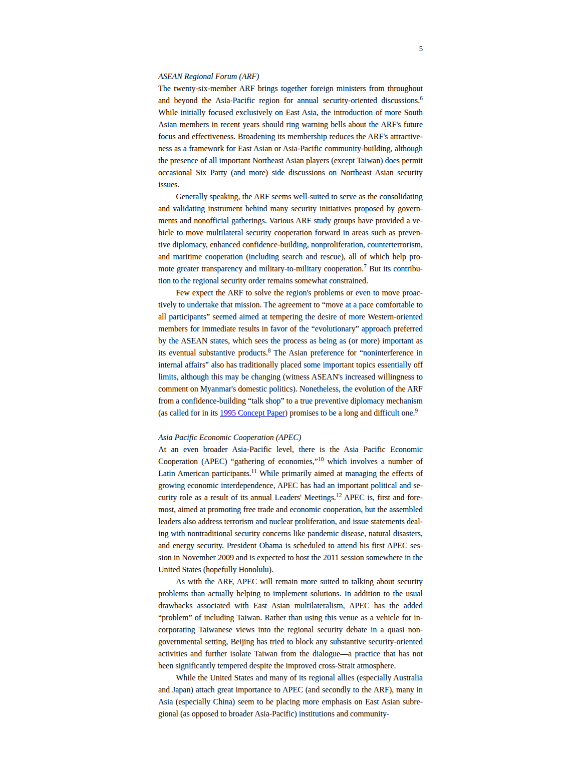5
ASEAN Regional Forum (ARF)
The twenty-six-member ARF brings together foreign ministers from throughout and beyond the Asia-Pacific region for annual security-oriented discussions.6 While initially focused exclusively on East Asia, the introduction of more South Asian members in recent years should ring warning bells about the ARF's future focus and effectiveness. Broadening its membership reduces the ARF's attractiveness as a framework for East Asian or Asia-Pacific community-building, although the presence of all important Northeast Asian players (except Taiwan) does permit occasional Six Party (and more) side discussions on Northeast Asian security issues.
Generally speaking, the ARF seems well-suited to serve as the consolidating and validating instrument behind many security initiatives proposed by governments and nonofficial gatherings. Various ARF study groups have provided a vehicle to move multilateral security cooperation forward in areas such as preventive diplomacy, enhanced confidence-building, nonproliferation, counterterrorism, and maritime cooperation (including search and rescue), all of which help promote greater transparency and military-to-military cooperation.7 But its contribution to the regional security order remains somewhat constrained.
Few expect the ARF to solve the region's problems or even to move proactively to undertake that mission. The agreement to “move at a pace comfortable to all participants” seemed aimed at tempering the desire of more Western-oriented members for immediate results in favor of the “evolutionary” approach preferred by the ASEAN states, which sees the process as being as (or more) important as its eventual substantive products.8 The Asian preference for “noninterference in internal affairs” also has traditionally placed some important topics essentially off limits, although this may be changing (witness ASEAN's increased willingness to comment on Myanmar's domestic politics). Nonetheless, the evolution of the ARF from a confidence-building “talk shop” to a true preventive diplomacy mechanism (as called for in its 1995 Concept Paper) promises to be a long and difficult one.9
Asia Pacific Economic Cooperation (APEC)
At an even broader Asia-Pacific level, there is the Asia Pacific Economic Cooperation (APEC) “gathering of economies,”10 which involves a number of Latin American participants.11 While primarily aimed at managing the effects of growing economic interdependence, APEC has had an important political and security role as a result of its annual Leaders' Meetings.12 APEC is, first and foremost, aimed at promoting free trade and economic cooperation, but the assembled leaders also address terrorism and nuclear proliferation, and issue statements dealing with nontraditional security concerns like pandemic disease, natural disasters, and energy security. President Obama is scheduled to attend his first APEC session in November 2009 and is expected to host the 2011 session somewhere in the United States (hopefully Honolulu).
As with the ARF, APEC will remain more suited to talking about security problems than actually helping to implement solutions. In addition to the usual drawbacks associated with East Asian multilateralism, APEC has the added “problem” of including Taiwan. Rather than using this venue as a vehicle for incorporating Taiwanese views into the regional security debate in a quasi nongovernmental setting, Beijing has tried to block any substantive security-oriented activities and further isolate Taiwan from the dialogue—a practice that has not been significantly tempered despite the improved cross-Strait atmosphere.
While the United States and many of its regional allies (especially Australia and Japan) attach great importance to APEC (and secondly to the ARF), many in Asia (especially China) seem to be placing more emphasis on East Asian subregional (as opposed to broader Asia-Pacific) institutions and community-